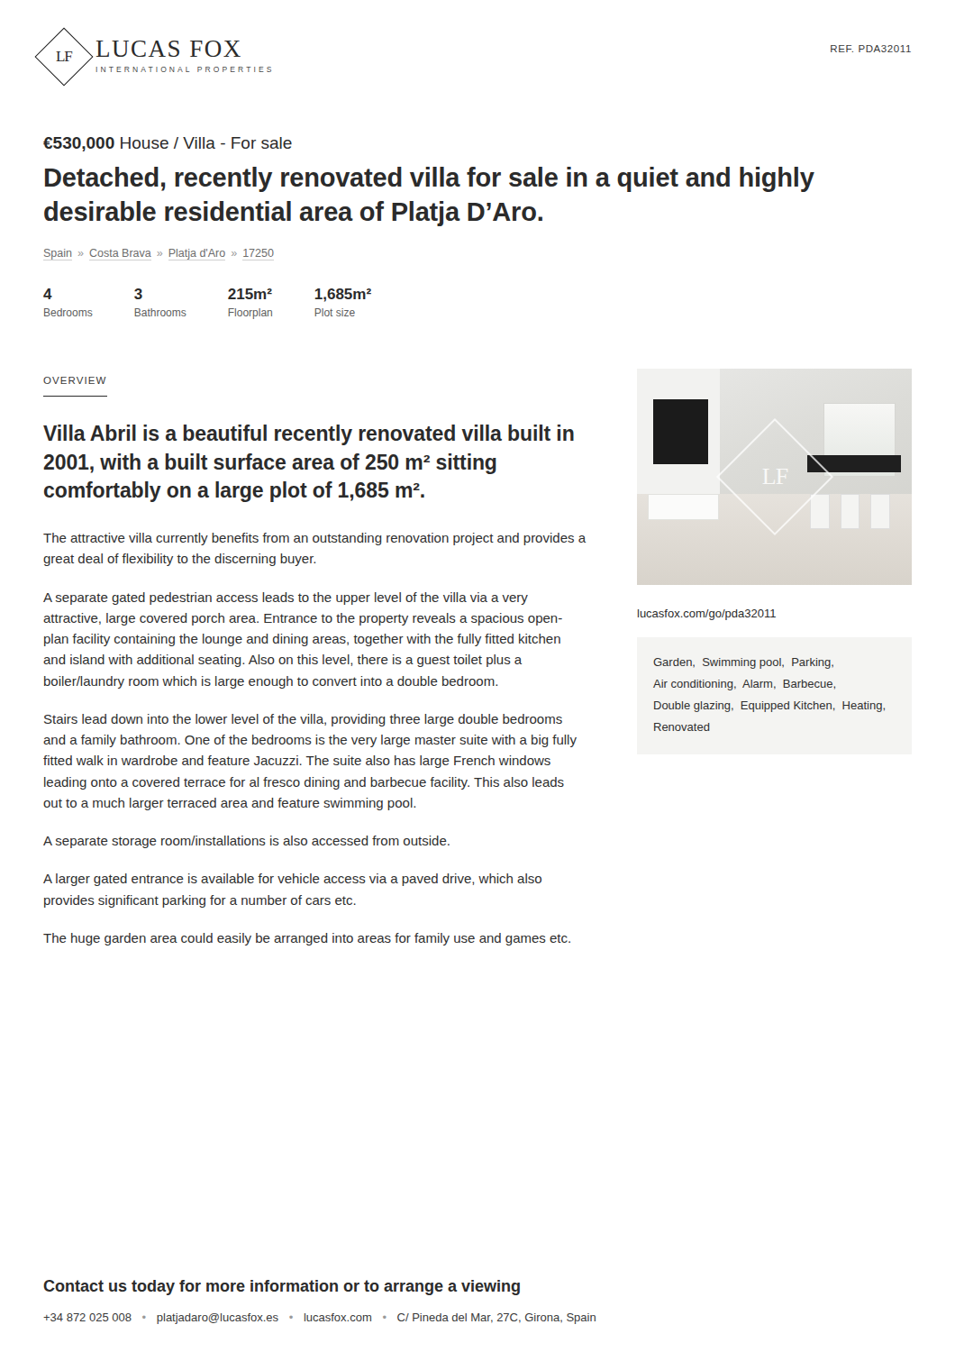LF
LUCAS FOX
INTERNATIONAL PROPERTIES
REF. PDA32011
€530,000 House / Villa - For sale
Detached, recently renovated villa for sale in a quiet and highly desirable residential area of Platja D’Aro.
Spain»Costa Brava»Platja d'Aro»17250
4
Bedrooms
3
Bathrooms
215m²
Floorplan
1,685m²
Plot size
OVERVIEW
Villa Abril is a beautiful recently renovated villa built in 2001, with a built surface area of 250 m² sitting comfortably on a large plot of 1,685 m².
The attractive villa currently benefits from an outstanding renovation project and provides a great deal of flexibility to the discerning buyer.
A separate gated pedestrian access leads to the upper level of the villa via a very attractive, large covered porch area. Entrance to the property reveals a spacious open-plan facility containing the lounge and dining areas, together with the fully fitted kitchen and island with additional seating. Also on this level, there is a guest toilet plus a boiler/laundry room which is large enough to convert into a double bedroom.
Stairs lead down into the lower level of the villa, providing three large double bedrooms and a family bathroom. One of the bedrooms is the very large master suite with a big fully fitted walk in wardrobe and feature Jacuzzi. The suite also has large French windows leading onto a covered terrace for al fresco dining and barbecue facility. This also leads out to a much larger terraced area and feature swimming pool.
A separate storage room/installations is also accessed from outside.
A larger gated entrance is available for vehicle access via a paved drive, which also provides significant parking for a number of cars etc.
The huge garden area could easily be arranged into areas for family use and games etc.
LF
lucasfox.com/go/pda32011
Garden, Swimming pool, Parking,
Air conditioning, Alarm, Barbecue,
Double glazing, Equipped Kitchen, Heating,
Renovated
Contact us today for more information or to arrange a viewing
+34 872 025 008 • platjadaro@lucasfox.es • lucasfox.com • C/ Pineda del Mar, 27C, Girona, Spain